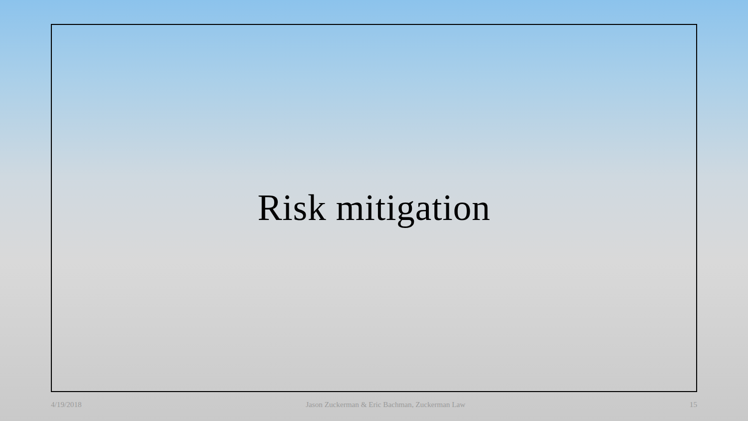Risk mitigation
4/19/2018 Jason Zuckerman & Eric Bachman, Zuckerman Law 15